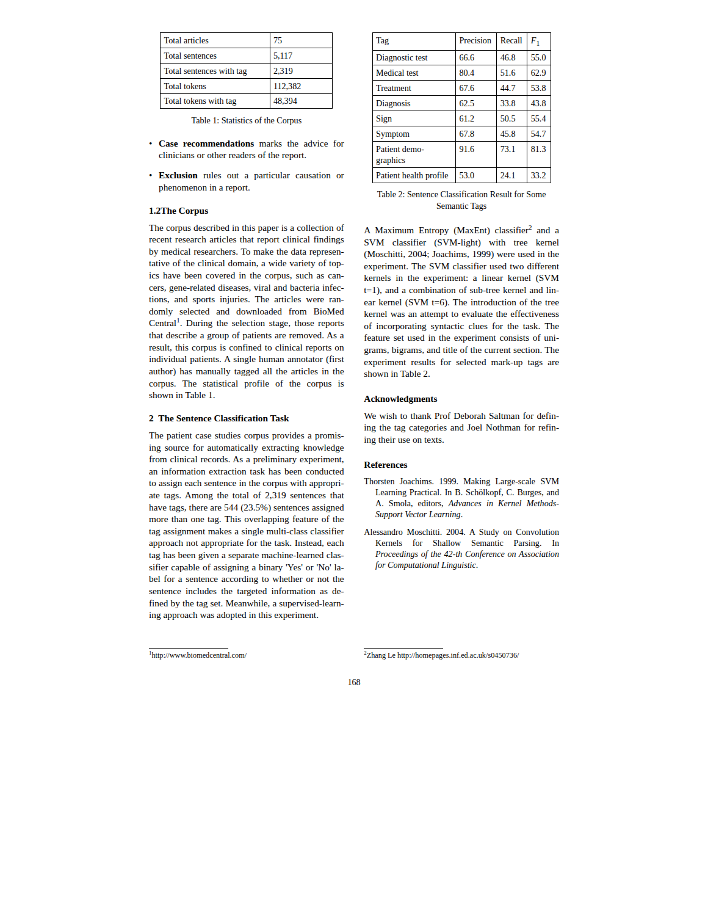| Total articles | 75 |
| Total sentences | 5,117 |
| Total sentences with tag | 2,319 |
| Total tokens | 112,382 |
| Total tokens with tag | 48,394 |
Table 1: Statistics of the Corpus
Case recommendations marks the advice for clinicians or other readers of the report.
Exclusion rules out a particular causation or phenomenon in a report.
1.2 The Corpus
The corpus described in this paper is a collection of recent research articles that report clinical findings by medical researchers. To make the data representative of the clinical domain, a wide variety of topics have been covered in the corpus, such as cancers, gene-related diseases, viral and bacteria infections, and sports injuries. The articles were randomly selected and downloaded from BioMed Central1. During the selection stage, those reports that describe a group of patients are removed. As a result, this corpus is confined to clinical reports on individual patients. A single human annotator (first author) has manually tagged all the articles in the corpus. The statistical profile of the corpus is shown in Table 1.
2 The Sentence Classification Task
The patient case studies corpus provides a promising source for automatically extracting knowledge from clinical records. As a preliminary experiment, an information extraction task has been conducted to assign each sentence in the corpus with appropriate tags. Among the total of 2,319 sentences that have tags, there are 544 (23.5%) sentences assigned more than one tag. This overlapping feature of the tag assignment makes a single multi-class classifier approach not appropriate for the task. Instead, each tag has been given a separate machine-learned classifier capable of assigning a binary 'Yes' or 'No' label for a sentence according to whether or not the sentence includes the targeted information as defined by the tag set. Meanwhile, a supervised-learning approach was adopted in this experiment.
| Tag | Precision | Recall | F 1 |
| --- | --- | --- | --- |
| Diagnostic test | 66.6 | 46.8 | 55.0 |
| Medical test | 80.4 | 51.6 | 62.9 |
| Treatment | 67.6 | 44.7 | 53.8 |
| Diagnosis | 62.5 | 33.8 | 43.8 |
| Sign | 61.2 | 50.5 | 55.4 |
| Symptom | 67.8 | 45.8 | 54.7 |
| Patient demo- graphics | 91.6 | 73.1 | 81.3 |
| Patient health profile | 53.0 | 24.1 | 33.2 |
Table 2: Sentence Classification Result for Some Semantic Tags
A Maximum Entropy (MaxEnt) classifier2 and a SVM classifier (SVM-light) with tree kernel (Moschitti, 2004; Joachims, 1999) were used in the experiment. The SVM classifier used two different kernels in the experiment: a linear kernel (SVM t=1), and a combination of sub-tree kernel and linear kernel (SVM t=6). The introduction of the tree kernel was an attempt to evaluate the effectiveness of incorporating syntactic clues for the task. The feature set used in the experiment consists of unigrams, bigrams, and title of the current section. The experiment results for selected mark-up tags are shown in Table 2.
Acknowledgments
We wish to thank Prof Deborah Saltman for defining the tag categories and Joel Nothman for refining their use on texts.
References
Thorsten Joachims. 1999. Making Large-scale SVM Learning Practical. In B. Schölkopf, C. Burges, and A. Smola, editors, Advances in Kernel Methods-Support Vector Learning.
Alessandro Moschitti. 2004. A Study on Convolution Kernels for Shallow Semantic Parsing. In Proceedings of the 42-th Conference on Association for Computational Linguistic.
1http://www.biomedcentral.com/
2Zhang Le http://homepages.inf.ed.ac.uk/s0450736/
168